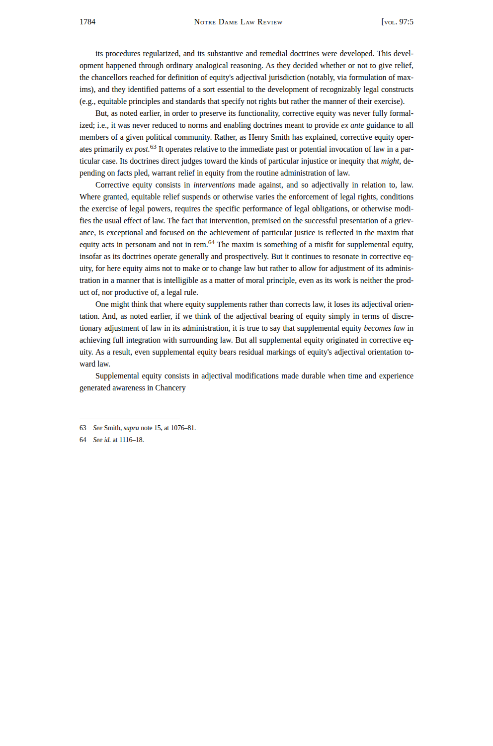1784 Notre Dame Law Review [vol. 97:5
its procedures regularized, and its substantive and remedial doctrines were developed. This development happened through ordinary analogical reasoning. As they decided whether or not to give relief, the chancellors reached for definition of equity's adjectival jurisdiction (notably, via formulation of maxims), and they identified patterns of a sort essential to the development of recognizably legal constructs (e.g., equitable principles and standards that specify not rights but rather the manner of their exercise).
But, as noted earlier, in order to preserve its functionality, corrective equity was never fully formalized; i.e., it was never reduced to norms and enabling doctrines meant to provide ex ante guidance to all members of a given political community. Rather, as Henry Smith has explained, corrective equity operates primarily ex post.63 It operates relative to the immediate past or potential invocation of law in a particular case. Its doctrines direct judges toward the kinds of particular injustice or inequity that might, depending on facts pled, warrant relief in equity from the routine administration of law.
Corrective equity consists in interventions made against, and so adjectivally in relation to, law. Where granted, equitable relief suspends or otherwise varies the enforcement of legal rights, conditions the exercise of legal powers, requires the specific performance of legal obligations, or otherwise modifies the usual effect of law. The fact that intervention, premised on the successful presentation of a grievance, is exceptional and focused on the achievement of particular justice is reflected in the maxim that equity acts in personam and not in rem.64 The maxim is something of a misfit for supplemental equity, insofar as its doctrines operate generally and prospectively. But it continues to resonate in corrective equity, for here equity aims not to make or to change law but rather to allow for adjustment of its administration in a manner that is intelligible as a matter of moral principle, even as its work is neither the product of, nor productive of, a legal rule.
One might think that where equity supplements rather than corrects law, it loses its adjectival orientation. And, as noted earlier, if we think of the adjectival bearing of equity simply in terms of discretionary adjustment of law in its administration, it is true to say that supplemental equity becomes law in achieving full integration with surrounding law. But all supplemental equity originated in corrective equity. As a result, even supplemental equity bears residual markings of equity's adjectival orientation toward law.
Supplemental equity consists in adjectival modifications made durable when time and experience generated awareness in Chancery
63 See Smith, supra note 15, at 1076–81.
64 See id. at 1116–18.